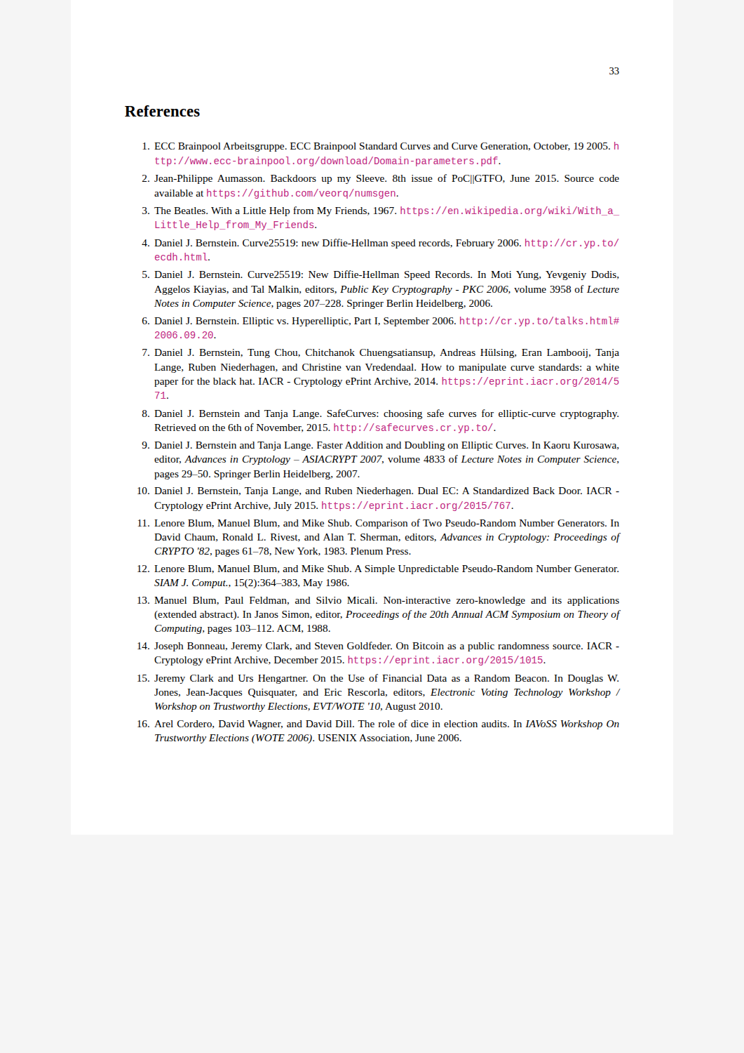33
References
ECC Brainpool Arbeitsgruppe. ECC Brainpool Standard Curves and Curve Generation, October, 19 2005. http://www.ecc-brainpool.org/download/Domain-parameters.pdf.
Jean-Philippe Aumasson. Backdoors up my Sleeve. 8th issue of PoC||GTFO, June 2015. Source code available at https://github.com/veorq/numsgen.
The Beatles. With a Little Help from My Friends, 1967. https://en.wikipedia.org/wiki/With_a_Little_Help_from_My_Friends.
Daniel J. Bernstein. Curve25519: new Diffie-Hellman speed records, February 2006. http://cr.yp.to/ecdh.html.
Daniel J. Bernstein. Curve25519: New Diffie-Hellman Speed Records. In Moti Yung, Yevgeniy Dodis, Aggelos Kiayias, and Tal Malkin, editors, Public Key Cryptography - PKC 2006, volume 3958 of Lecture Notes in Computer Science, pages 207–228. Springer Berlin Heidelberg, 2006.
Daniel J. Bernstein. Elliptic vs. Hyperelliptic, Part I, September 2006. http://cr.yp.to/talks.html#2006.09.20.
Daniel J. Bernstein, Tung Chou, Chitchanok Chuengsatiansup, Andreas Hülsing, Eran Lambooij, Tanja Lange, Ruben Niederhagen, and Christine van Vredendaal. How to manipulate curve standards: a white paper for the black hat. IACR - Cryptology ePrint Archive, 2014. https://eprint.iacr.org/2014/571.
Daniel J. Bernstein and Tanja Lange. SafeCurves: choosing safe curves for elliptic-curve cryptography. Retrieved on the 6th of November, 2015. http://safecurves.cr.yp.to/.
Daniel J. Bernstein and Tanja Lange. Faster Addition and Doubling on Elliptic Curves. In Kaoru Kurosawa, editor, Advances in Cryptology – ASIACRYPT 2007, volume 4833 of Lecture Notes in Computer Science, pages 29–50. Springer Berlin Heidelberg, 2007.
Daniel J. Bernstein, Tanja Lange, and Ruben Niederhagen. Dual EC: A Standardized Back Door. IACR - Cryptology ePrint Archive, July 2015. https://eprint.iacr.org/2015/767.
Lenore Blum, Manuel Blum, and Mike Shub. Comparison of Two Pseudo-Random Number Generators. In David Chaum, Ronald L. Rivest, and Alan T. Sherman, editors, Advances in Cryptology: Proceedings of CRYPTO '82, pages 61–78, New York, 1983. Plenum Press.
Lenore Blum, Manuel Blum, and Mike Shub. A Simple Unpredictable Pseudo-Random Number Generator. SIAM J. Comput., 15(2):364–383, May 1986.
Manuel Blum, Paul Feldman, and Silvio Micali. Non-interactive zero-knowledge and its applications (extended abstract). In Janos Simon, editor, Proceedings of the 20th Annual ACM Symposium on Theory of Computing, pages 103–112. ACM, 1988.
Joseph Bonneau, Jeremy Clark, and Steven Goldfeder. On Bitcoin as a public randomness source. IACR - Cryptology ePrint Archive, December 2015. https://eprint.iacr.org/2015/1015.
Jeremy Clark and Urs Hengartner. On the Use of Financial Data as a Random Beacon. In Douglas W. Jones, Jean-Jacques Quisquater, and Eric Rescorla, editors, Electronic Voting Technology Workshop / Workshop on Trustworthy Elections, EVT/WOTE '10, August 2010.
Arel Cordero, David Wagner, and David Dill. The role of dice in election audits. In IAVoSS Workshop On Trustworthy Elections (WOTE 2006). USENIX Association, June 2006.